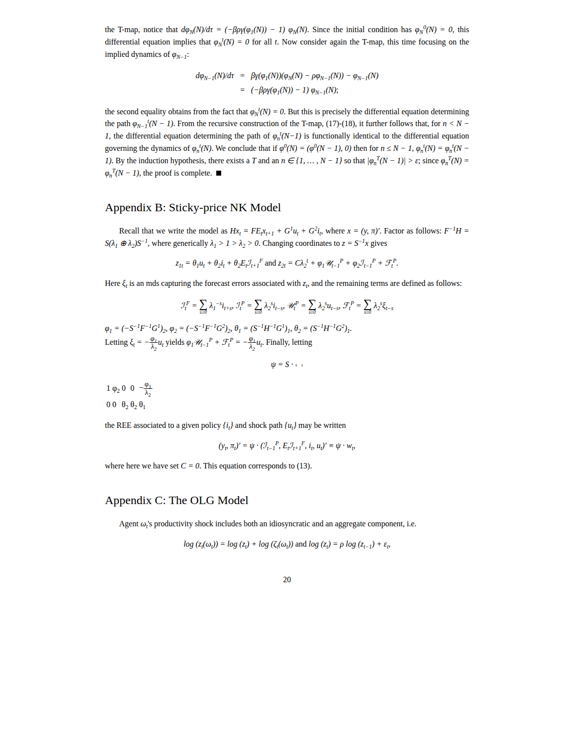the T-map, notice that dφN(N)/dτ = (−βργ(φ1(N)) − 1) φN(N). Since the initial condition has φN0(N) = 0, this differential equation implies that φNt(N) = 0 for all t. Now consider again the T-map, this time focusing on the implied dynamics of φN−1:
| dφ N−1 (N)/dτ | = | βγ(φ 1 (N))(φ N (N) − ρφ N−1 (N)) − φ N−1 (N) |
| | = | (−βργ(φ 1 (N)) − 1) φ N−1 (N) ; |
the second equality obtains from the fact that φNt(N) = 0. But this is precisely the differential equation determining the path φN−1t(N − 1). From the recursive construction of the T-map, (17)-(18), it further follows that, for n < N − 1, the differential equation determining the path of φnt(N−1) is functionally identical to the differential equation governing the dynamics of φnt(N). We conclude that if φ0(N) = (φ0(N − 1), 0) then for n ≤ N − 1, φnt(N) = φnt(N − 1). By the induction hypothesis, there exists a T and an n ∈ {1, … , N − 1} so that |φnT(N − 1)| > ε; since φnT(N) = φnT(N − 1), the proof is complete.
Appendix B: Sticky-price NK Model
Recall that we write the model as Hxt = FEtxt+1 + G1ut + G2it, where x = (y, π)′. Factor as follows: F−1H = S(λ1 ⊕ λ2)S−1, where generically λ1 > 1 > λ2 > 0. Changing coordinates to z = S−1x gives
z1t = θ1ut + θ2it + θ2Etℐt+1F and z2t = Cλ2t + φ1𝒰t−1P + φ2ℐt−1P + ℱtP.
Here ξt is an mds capturing the forecast errors associated with zt, and the remaining terms are defined as follows:
ℐtF = ∑s≥0 λ1−sit+s, ℐtP = ∑s≥0 λ2sit−s, 𝒰tP = ∑s≥0 λ2sut−s, ℱtP = ∑s≥0 λ2sξt−s
φ1 = (−S−1F−1G1)2, φ2 = (−S−1F−1G2)2, θ1 = (S−1H−1G1)1, θ2 = (S−1H−1G2)1.
Letting ξt = −φ1 λ2ut yields φ1𝒰t−1P + ℱtP = −φ1 λ2ut. Finally, letting
ψ = S ·
| 1 | φ 2 | 0 | 0 | − φ 1 λ 2 |
| 0 | 0 | θ 2 | θ 2 | θ 1 |
the REE associated to a given policy {it} and shock path {ut} may be written
(yt, πt)′ = ψ · (ℐt−1P, Etℐt+1F, it, ut)′ ≡ ψ · wt,
where here we have set C = 0. This equation corresponds to (13).
Appendix C: The OLG Model
Agent ωt's productivity shock includes both an idiosyncratic and an aggregate component, i.e.
log (zt(ωt)) = log (zt) + log (ζt(ωt)) and log (zt) = ρ log (zt−1) + εt,
20